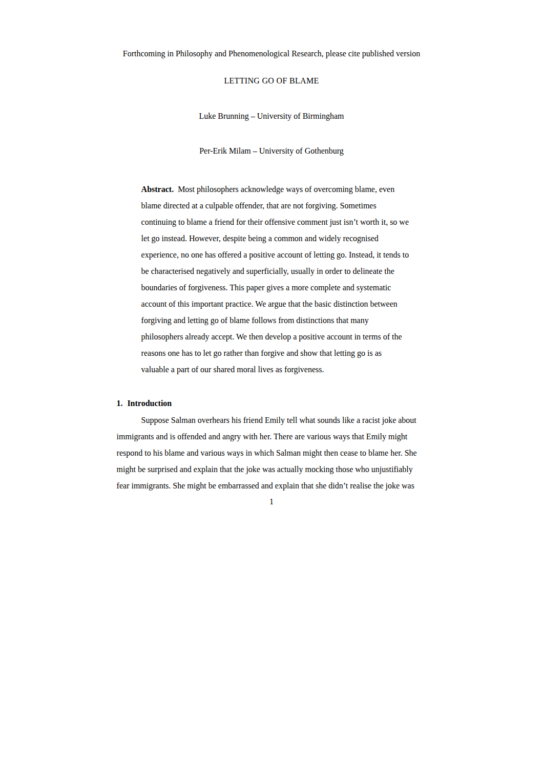Forthcoming in Philosophy and Phenomenological Research, please cite published version
LETTING GO OF BLAME
Luke Brunning – University of Birmingham
Per-Erik Milam – University of Gothenburg
Abstract. Most philosophers acknowledge ways of overcoming blame, even blame directed at a culpable offender, that are not forgiving. Sometimes continuing to blame a friend for their offensive comment just isn’t worth it, so we let go instead. However, despite being a common and widely recognised experience, no one has offered a positive account of letting go. Instead, it tends to be characterised negatively and superficially, usually in order to delineate the boundaries of forgiveness. This paper gives a more complete and systematic account of this important practice. We argue that the basic distinction between forgiving and letting go of blame follows from distinctions that many philosophers already accept. We then develop a positive account in terms of the reasons one has to let go rather than forgive and show that letting go is as valuable a part of our shared moral lives as forgiveness.
1.
Introduction
Suppose Salman overhears his friend Emily tell what sounds like a racist joke about immigrants and is offended and angry with her. There are various ways that Emily might respond to his blame and various ways in which Salman might then cease to blame her. She might be surprised and explain that the joke was actually mocking those who unjustifiably fear immigrants. She might be embarrassed and explain that she didn’t realise the joke was
1